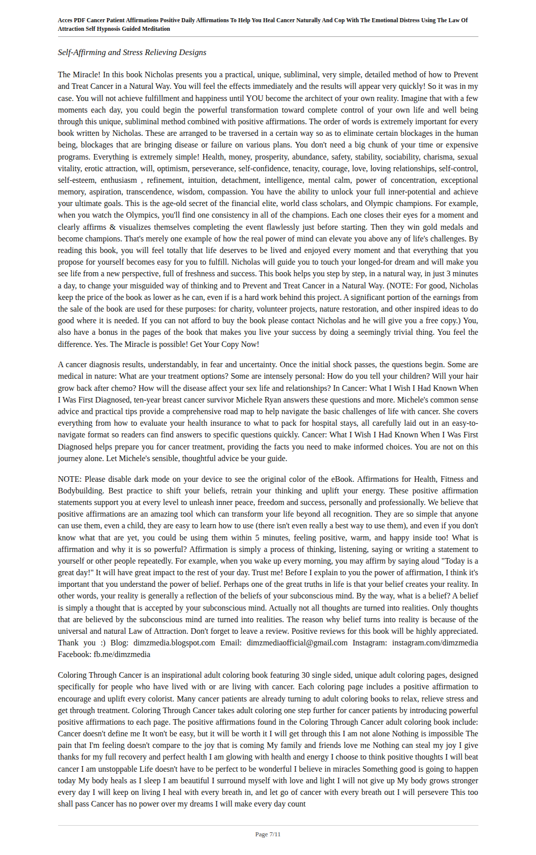Acces PDF Cancer Patient Affirmations Positive Daily Affirmations To Help You Heal Cancer Naturally And Cop With The Emotional Distress Using The Law Of Attraction Self Hypnosis Guided Meditation
Self-Affirming and Stress Relieving Designs
The Miracle! In this book Nicholas presents you a practical, unique, subliminal, very simple, detailed method of how to Prevent and Treat Cancer in a Natural Way. You will feel the effects immediately and the results will appear very quickly! So it was in my case. You will not achieve fulfillment and happiness until YOU become the architect of your own reality. Imagine that with a few moments each day, you could begin the powerful transformation toward complete control of your own life and well being through this unique, subliminal method combined with positive affirmations. The order of words is extremely important for every book written by Nicholas. These are arranged to be traversed in a certain way so as to eliminate certain blockages in the human being, blockages that are bringing disease or failure on various plans. You don't need a big chunk of your time or expensive programs. Everything is extremely simple! Health, money, prosperity, abundance, safety, stability, sociability, charisma, sexual vitality, erotic attraction, will, optimism, perseverance, self-confidence, tenacity, courage, love, loving relationships, self-control, self-esteem, enthusiasm , refinement, intuition, detachment, intelligence, mental calm, power of concentration, exceptional memory, aspiration, transcendence, wisdom, compassion. You have the ability to unlock your full inner-potential and achieve your ultimate goals. This is the age-old secret of the financial elite, world class scholars, and Olympic champions. For example, when you watch the Olympics, you'll find one consistency in all of the champions. Each one closes their eyes for a moment and clearly affirms & visualizes themselves completing the event flawlessly just before starting. Then they win gold medals and become champions. That's merely one example of how the real power of mind can elevate you above any of life's challenges. By reading this book, you will feel totally that life deserves to be lived and enjoyed every moment and that everything that you propose for yourself becomes easy for you to fulfill. Nicholas will guide you to touch your longed-for dream and will make you see life from a new perspective, full of freshness and success. This book helps you step by step, in a natural way, in just 3 minutes a day, to change your misguided way of thinking and to Prevent and Treat Cancer in a Natural Way. (NOTE: For good, Nicholas keep the price of the book as lower as he can, even if is a hard work behind this project. A significant portion of the earnings from the sale of the book are used for these purposes: for charity, volunteer projects, nature restoration, and other inspired ideas to do good where it is needed. If you can not afford to buy the book please contact Nicholas and he will give you a free copy.) You, also have a bonus in the pages of the book that makes you live your success by doing a seemingly trivial thing. You feel the difference. Yes. The Miracle is possible! Get Your Copy Now!
A cancer diagnosis results, understandably, in fear and uncertainty. Once the initial shock passes, the questions begin. Some are medical in nature: What are your treatment options? Some are intensely personal: How do you tell your children? Will your hair grow back after chemo? How will the disease affect your sex life and relationships? In Cancer: What I Wish I Had Known When I Was First Diagnosed, ten-year breast cancer survivor Michele Ryan answers these questions and more. Michele's common sense advice and practical tips provide a comprehensive road map to help navigate the basic challenges of life with cancer. She covers everything from how to evaluate your health insurance to what to pack for hospital stays, all carefully laid out in an easy-to-navigate format so readers can find answers to specific questions quickly. Cancer: What I Wish I Had Known When I Was First Diagnosed helps prepare you for cancer treatment, providing the facts you need to make informed choices. You are not on this journey alone. Let Michele's sensible, thoughtful advice be your guide.
NOTE: Please disable dark mode on your device to see the original color of the eBook. Affirmations for Health, Fitness and Bodybuilding. Best practice to shift your beliefs, retrain your thinking and uplift your energy. These positive affirmation statements support you at every level to unleash inner peace, freedom and success, personally and professionally. We believe that positive affirmations are an amazing tool which can transform your life beyond all recognition. They are so simple that anyone can use them, even a child, they are easy to learn how to use (there isn't even really a best way to use them), and even if you don't know what that are yet, you could be using them within 5 minutes, feeling positive, warm, and happy inside too! What is affirmation and why it is so powerful? Affirmation is simply a process of thinking, listening, saying or writing a statement to yourself or other people repeatedly. For example, when you wake up every morning, you may affirm by saying aloud "Today is a great day!" It will have great impact to the rest of your day. Trust me! Before I explain to you the power of affirmation, I think it's important that you understand the power of belief. Perhaps one of the great truths in life is that your belief creates your reality. In other words, your reality is generally a reflection of the beliefs of your subconscious mind. By the way, what is a belief? A belief is simply a thought that is accepted by your subconscious mind. Actually not all thoughts are turned into realities. Only thoughts that are believed by the subconscious mind are turned into realities. The reason why belief turns into reality is because of the universal and natural Law of Attraction. Don't forget to leave a review. Positive reviews for this book will be highly appreciated. Thank you :) Blog: dimzmedia.blogspot.com Email: dimzmediaofficial@gmail.com Instagram: instagram.com/dimzmedia Facebook: fb.me/dimzmedia
Coloring Through Cancer is an inspirational adult coloring book featuring 30 single sided, unique adult coloring pages, designed specifically for people who have lived with or are living with cancer. Each coloring page includes a positive affirmation to encourage and uplift every colorist. Many cancer patients are already turning to adult coloring books to relax, relieve stress and get through treatment. Coloring Through Cancer takes adult coloring one step further for cancer patients by introducing powerful positive affirmations to each page. The positive affirmations found in the Coloring Through Cancer adult coloring book include: Cancer doesn't define me It won't be easy, but it will be worth it I will get through this I am not alone Nothing is impossible The pain that I'm feeling doesn't compare to the joy that is coming My family and friends love me Nothing can steal my joy I give thanks for my full recovery and perfect health I am glowing with health and energy I choose to think positive thoughts I will beat cancer I am unstoppable Life doesn't have to be perfect to be wonderful I believe in miracles Something good is going to happen today My body heals as I sleep I am beautiful I surround myself with love and light I will not give up My body grows stronger every day I will keep on living I heal with every breath in, and let go of cancer with every breath out I will persevere This too shall pass Cancer has no power over my dreams I will make every day count
Page 7/11